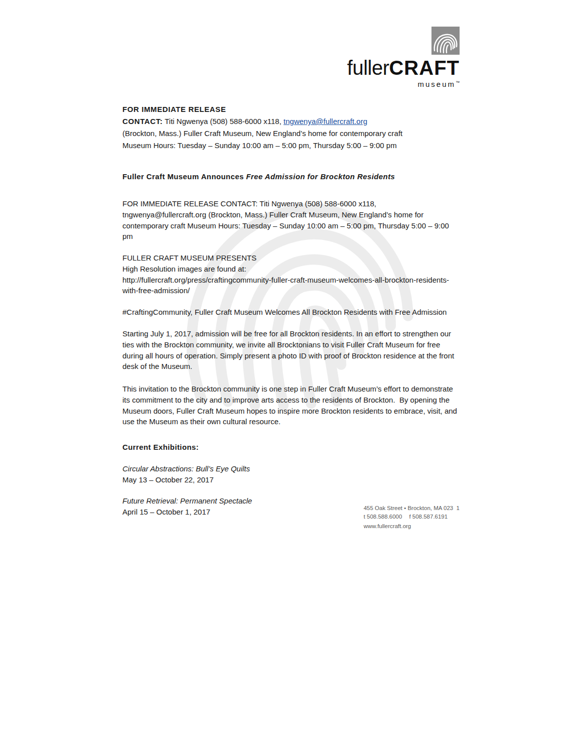fullerCRAFT
museum™
FOR IMMEDIATE RELEASE
CONTACT: Titi Ngwenya (508) 588-6000 x118, tngwenya@fullercraft.org
(Brockton, Mass.) Fuller Craft Museum, New England’s home for contemporary craft
Museum Hours: Tuesday – Sunday 10:00 am – 5:00 pm, Thursday 5:00 – 9:00 pm
Fuller Craft Museum Announces Free Admission for Brockton Residents
FOR IMMEDIATE RELEASE CONTACT: Titi Ngwenya (508) 588-6000 x118, tngwenya@fullercraft.org (Brockton, Mass.) Fuller Craft Museum, New England’s home for contemporary craft Museum Hours: Tuesday – Sunday 10:00 am – 5:00 pm, Thursday 5:00 – 9:00 pm
FULLER CRAFT MUSEUM PRESENTS High Resolution images are found at: http://fullercraft.org/press/craftingcommunity-fuller-craft-museum-welcomes-all-brockton-residents-with-free-admission/
#CraftingCommunity, Fuller Craft Museum Welcomes All Brockton Residents with Free Admission
Starting July 1, 2017, admission will be free for all Brockton residents. In an effort to strengthen our ties with the Brockton community, we invite all Brocktonians to visit Fuller Craft Museum for free during all hours of operation. Simply present a photo ID with proof of Brockton residence at the front desk of the Museum.
This invitation to the Brockton community is one step in Fuller Craft Museum’s effort to demonstrate its commitment to the city and to improve arts access to the residents of Brockton. By opening the Museum doors, Fuller Craft Museum hopes to inspire more Brockton residents to embrace, visit, and use the Museum as their own cultural resource.
Current Exhibitions:
Circular Abstractions: Bull’s Eye Quilts May 13 – October 22, 2017
Future Retrieval: Permanent Spectacle April 15 – October 1, 2017
455 Oak Street • Brockton, MA 023 1
t 508.588.6000 f 508.587.6191
www.fullercraft.org